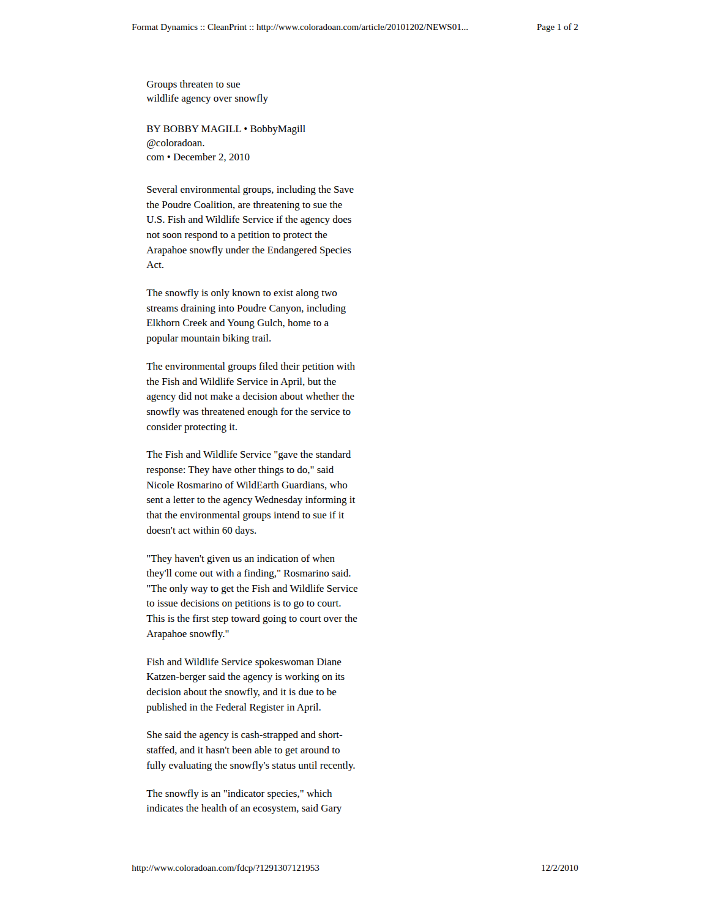Format Dynamics :: CleanPrint :: http://www.coloradoan.com/article/20101202/NEWS01...Page 1 of 2
Groups threaten to sue
wildlife agency over snowfly
BY BOBBY MAGILL • BobbyMagill @coloradoan.
com • December 2, 2010
Several environmental groups, including the Save the Poudre Coalition, are threatening to sue the U.S. Fish and Wildlife Service if the agency does not soon respond to a petition to protect the Arapahoe snowfly under the Endangered Species Act.
The snowfly is only known to exist along two streams draining into Poudre Canyon, including Elkhorn Creek and Young Gulch, home to a popular mountain biking trail.
The environmental groups filed their petition with the Fish and Wildlife Service in April, but the agency did not make a decision about whether the snowfly was threatened enough for the service to consider protecting it.
The Fish and Wildlife Service "gave the standard response: They have other things to do," said Nicole Rosmarino of WildEarth Guardians, who sent a letter to the agency Wednesday informing it that the environmental groups intend to sue if it doesn't act within 60 days.
"They haven't given us an indication of when they'll come out with a finding," Rosmarino said. "The only way to get the Fish and Wildlife Service to issue decisions on petitions is to go to court. This is the first step toward going to court over the Arapahoe snowfly."
Fish and Wildlife Service spokeswoman Diane Katzen-berger said the agency is working on its decision about the snowfly, and it is due to be published in the Federal Register in April.
She said the agency is cash-strapped and short-staffed, and it hasn't been able to get around to fully evaluating the snowfly's status until recently.
The snowfly is an "indicator species," which indicates the health of an ecosystem, said Gary
http://www.coloradoan.com/fdcp/?1291307121953 12/2/2010